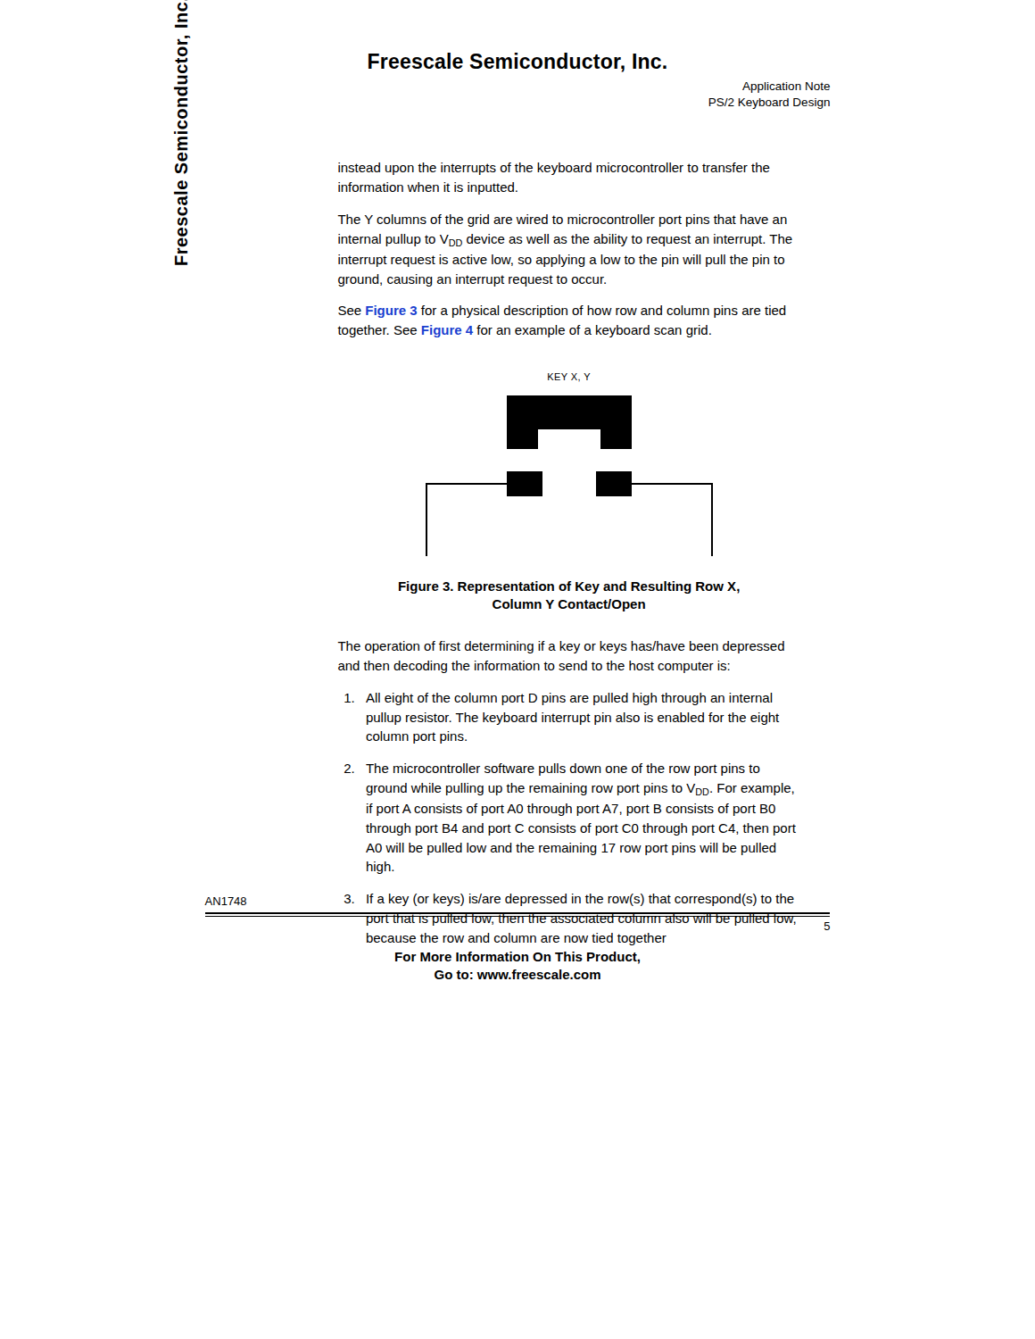Freescale Semiconductor, Inc.
Freescale Semiconductor, Inc.
Application Note
PS/2 Keyboard Design
instead upon the interrupts of the keyboard microcontroller to transfer the information when it is inputted.
The Y columns of the grid are wired to microcontroller port pins that have an internal pullup to VDD device as well as the ability to request an interrupt. The interrupt request is active low, so applying a low to the pin will pull the pin to ground, causing an interrupt request to occur.
See Figure 3 for a physical description of how row and column pins are tied together. See Figure 4 for an example of a keyboard scan grid.
KEY X, Y
Figure 3. Representation of Key and Resulting Row X,
Column Y Contact/Open
The operation of first determining if a key or keys has/have been depressed and then decoding the information to send to the host computer is:
All eight of the column port D pins are pulled high through an internal pullup resistor. The keyboard interrupt pin also is enabled for the eight column port pins.
The microcontroller software pulls down one of the row port pins to ground while pulling up the remaining row port pins to VDD. For example, if port A consists of port A0 through port A7, port B consists of port B0 through port B4 and port C consists of port C0 through port C4, then port A0 will be pulled low and the remaining 17 row port pins will be pulled high.
If a key (or keys) is/are depressed in the row(s) that correspond(s) to the port that is pulled low, then the associated column also will be pulled low, because the row and column are now tied together
AN1748
5
For More Information On This Product,
Go to: www.freescale.com